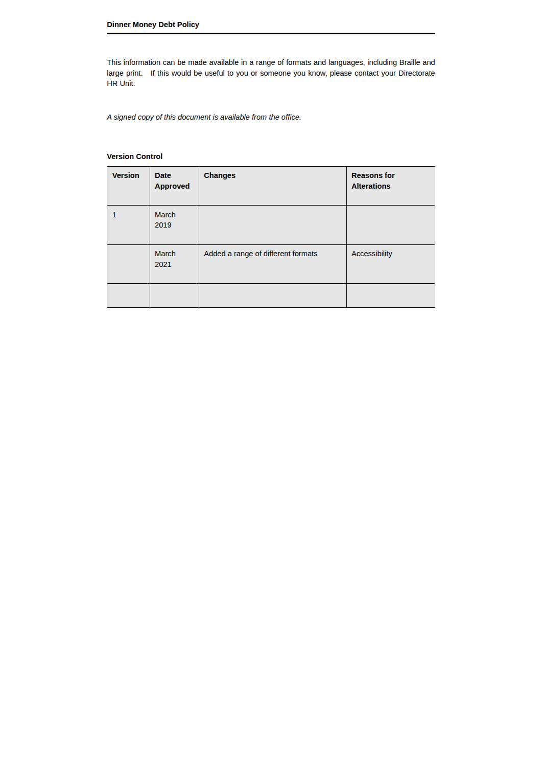Dinner Money Debt Policy
This information can be made available in a range of formats and languages, including Braille and large print. If this would be useful to you or someone you know, please contact your Directorate HR Unit.
A signed copy of this document is available from the office.
Version Control
| Version | Date Approved | Changes | Reasons for Alterations |
| --- | --- | --- | --- |
| 1 | March 2019 | | |
| | March 2021 | Added a range of different formats | Accessibility |